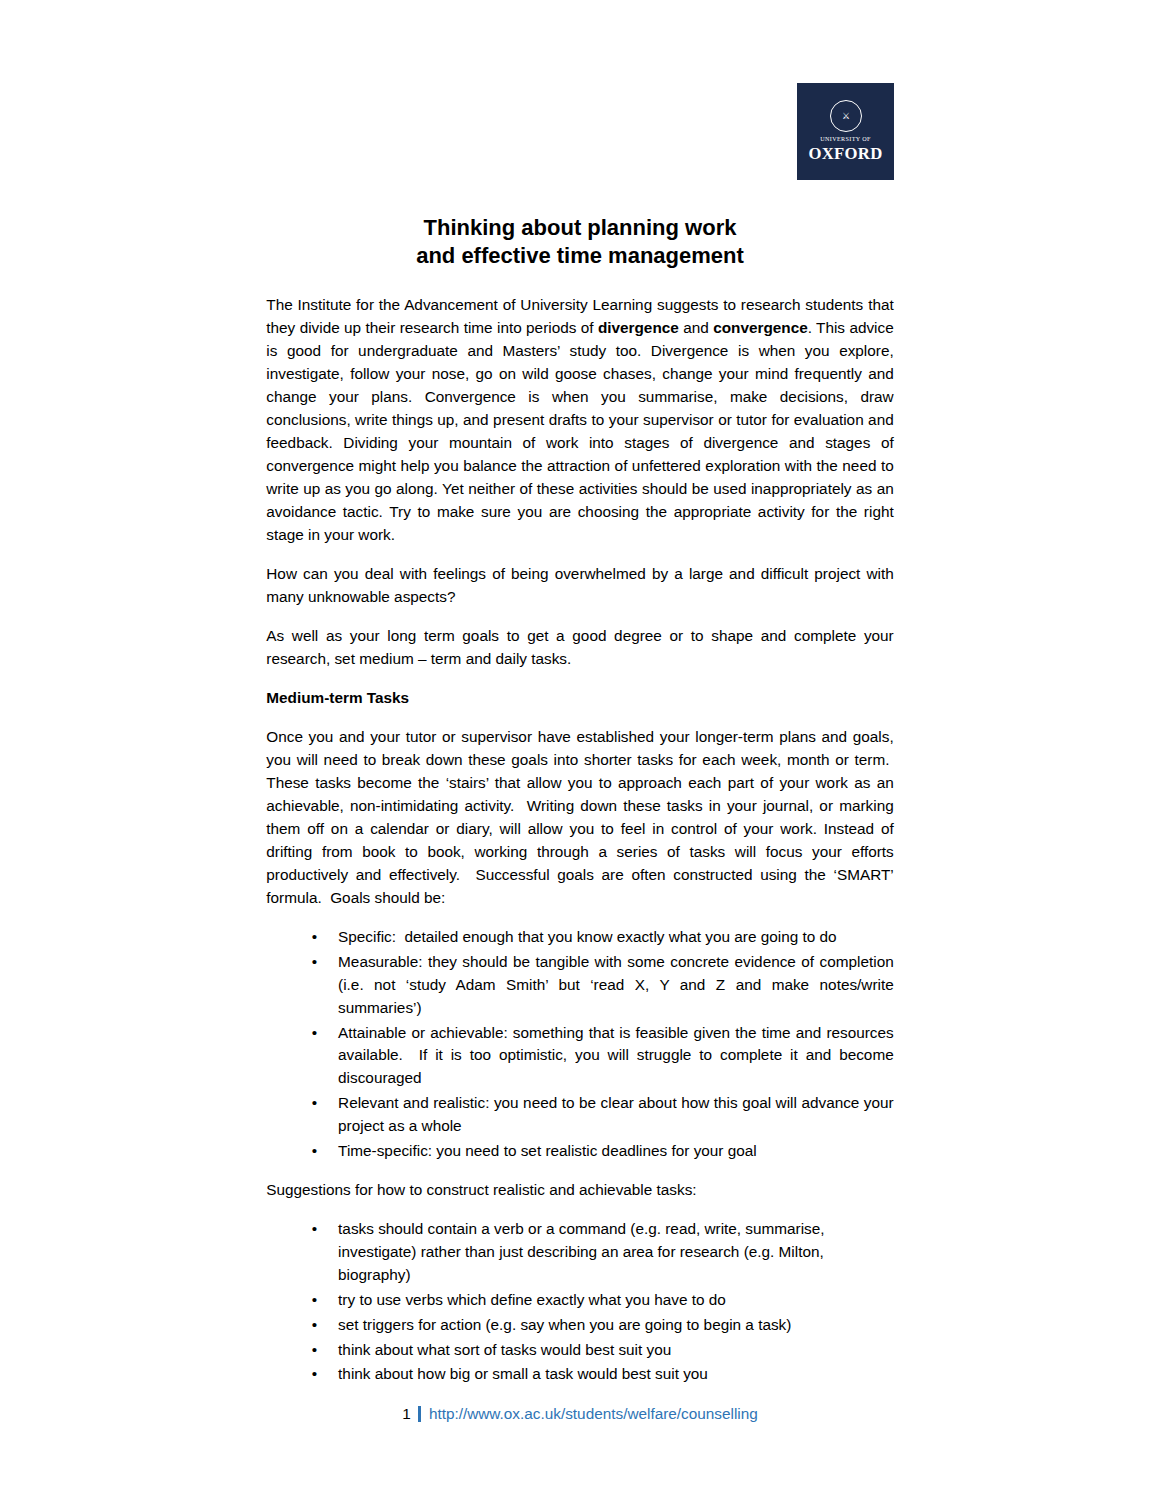⚔
University of
OXFORD
Thinking about planning work
and effective time management
The Institute for the Advancement of University Learning suggests to research students that they divide up their research time into periods of divergence and convergence. This advice is good for undergraduate and Masters’ study too. Divergence is when you explore, investigate, follow your nose, go on wild goose chases, change your mind frequently and change your plans. Convergence is when you summarise, make decisions, draw conclusions, write things up, and present drafts to your supervisor or tutor for evaluation and feedback. Dividing your mountain of work into stages of divergence and stages of convergence might help you balance the attraction of unfettered exploration with the need to write up as you go along. Yet neither of these activities should be used inappropriately as an avoidance tactic. Try to make sure you are choosing the appropriate activity for the right stage in your work.
How can you deal with feelings of being overwhelmed by a large and difficult project with many unknowable aspects?
As well as your long term goals to get a good degree or to shape and complete your research, set medium – term and daily tasks.
Medium-term Tasks
Once you and your tutor or supervisor have established your longer-term plans and goals, you will need to break down these goals into shorter tasks for each week, month or term. These tasks become the ‘stairs’ that allow you to approach each part of your work as an achievable, non-intimidating activity. Writing down these tasks in your journal, or marking them off on a calendar or diary, will allow you to feel in control of your work. Instead of drifting from book to book, working through a series of tasks will focus your efforts productively and effectively. Successful goals are often constructed using the ‘SMART’ formula. Goals should be:
Specific: detailed enough that you know exactly what you are going to do
Measurable: they should be tangible with some concrete evidence of completion (i.e. not ‘study Adam Smith’ but ‘read X, Y and Z and make notes/write summaries’)
Attainable or achievable: something that is feasible given the time and resources available. If it is too optimistic, you will struggle to complete it and become discouraged
Relevant and realistic: you need to be clear about how this goal will advance your project as a whole
Time-specific: you need to set realistic deadlines for your goal
Suggestions for how to construct realistic and achievable tasks:
tasks should contain a verb or a command (e.g. read, write, summarise, investigate) rather than just describing an area for research (e.g. Milton, biography)
try to use verbs which define exactly what you have to do
set triggers for action (e.g. say when you are going to begin a task)
think about what sort of tasks would best suit you
think about how big or small a task would best suit you
1 http://www.ox.ac.uk/students/welfare/counselling